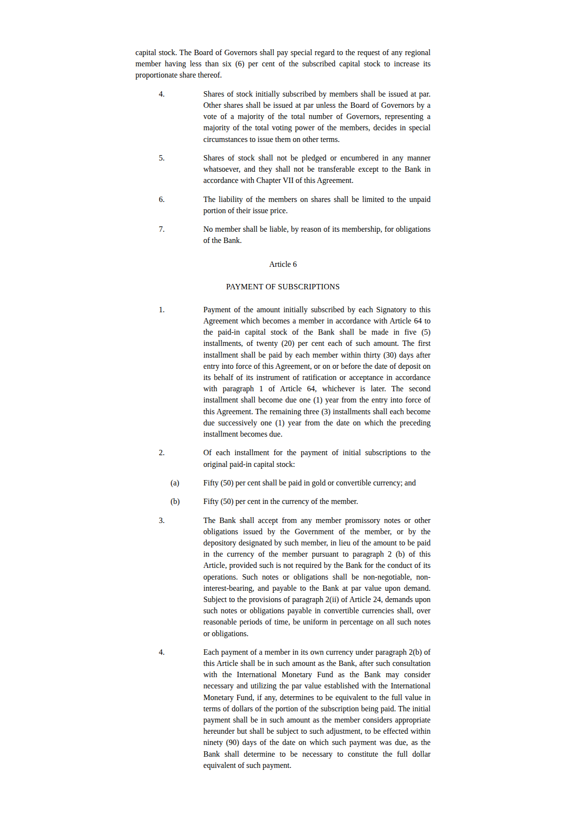capital stock. The Board of Governors shall pay special regard to the request of any regional member having less than six (6) per cent of the subscribed capital stock to increase its proportionate share thereof.
4.
Shares of stock initially subscribed by members shall be issued at par. Other shares shall be issued at par unless the Board of Governors by a vote of a majority of the total number of Governors, representing a majority of the total voting power of the members, decides in special circumstances to issue them on other terms.
5.
Shares of stock shall not be pledged or encumbered in any manner whatsoever, and they shall not be transferable except to the Bank in accordance with Chapter VII of this Agreement.
6.
The liability of the members on shares shall be limited to the unpaid portion of their issue price.
7.
No member shall be liable, by reason of its membership, for obligations of the Bank.
Article 6
Payment of Subscriptions
1.
Payment of the amount initially subscribed by each Signatory to this Agreement which becomes a member in accordance with Article 64 to the paid-in capital stock of the Bank shall be made in five (5) installments, of twenty (20) per cent each of such amount. The first installment shall be paid by each member within thirty (30) days after entry into force of this Agreement, or on or before the date of deposit on its behalf of its instrument of ratification or acceptance in accordance with paragraph 1 of Article 64, whichever is later. The second installment shall become due one (1) year from the entry into force of this Agreement. The remaining three (3) installments shall each become due successively one (1) year from the date on which the preceding installment becomes due.
2.
Of each installment for the payment of initial subscriptions to the original paid-in capital stock:
(a)
Fifty (50) per cent shall be paid in gold or convertible currency; and
(b)
Fifty (50) per cent in the currency of the member.
3.
The Bank shall accept from any member promissory notes or other obligations issued by the Government of the member, or by the depository designated by such member, in lieu of the amount to be paid in the currency of the member pursuant to paragraph 2 (b) of this Article, provided such is not required by the Bank for the conduct of its operations. Such notes or obligations shall be non-negotiable, non-interest-bearing, and payable to the Bank at par value upon demand. Subject to the provisions of paragraph 2(ii) of Article 24, demands upon such notes or obligations payable in convertible currencies shall, over reasonable periods of time, be uniform in percentage on all such notes or obligations.
4.
Each payment of a member in its own currency under paragraph 2(b) of this Article shall be in such amount as the Bank, after such consultation with the International Monetary Fund as the Bank may consider necessary and utilizing the par value established with the International Monetary Fund, if any, determines to be equivalent to the full value in terms of dollars of the portion of the subscription being paid. The initial payment shall be in such amount as the member considers appropriate hereunder but shall be subject to such adjustment, to be effected within ninety (90) days of the date on which such payment was due, as the Bank shall determine to be necessary to constitute the full dollar equivalent of such payment.